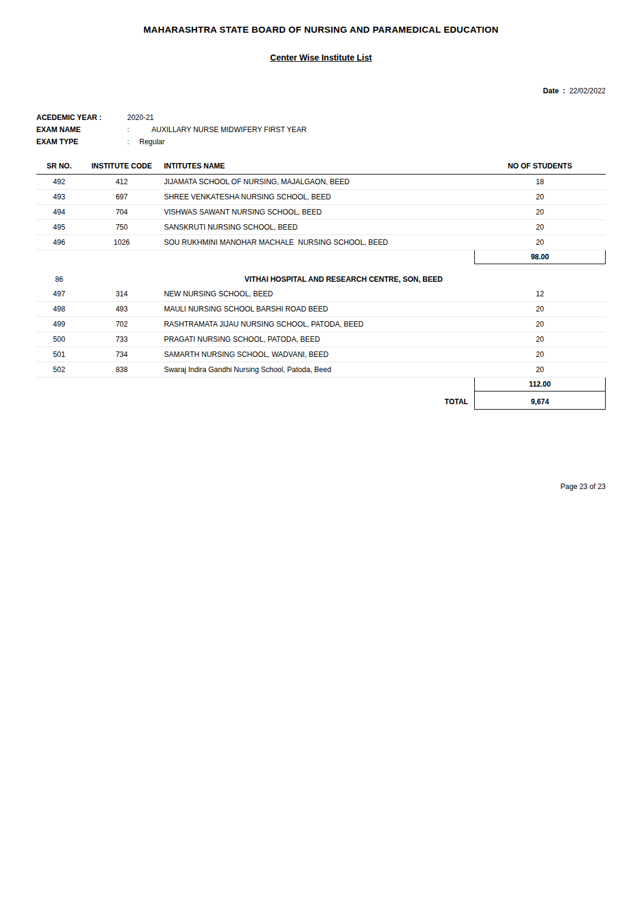MAHARASHTRA STATE BOARD OF NURSING AND PARAMEDICAL EDUCATION
Center Wise Institute List
Date : 22/02/2022
ACEDEMIC YEAR : 2020-21
EXAM NAME: AUXILLARY NURSE MIDWIFERY FIRST YEAR
EXAM TYPE: Regular
| SR NO. | INSTITUTE CODE | INTITUTES NAME | NO OF STUDENTS |
| --- | --- | --- | --- |
| 492 | 412 | JIJAMATA SCHOOL OF NURSING, MAJALGAON, BEED | 18 |
| 493 | 697 | SHREE VENKATESHA NURSING SCHOOL, BEED | 20 |
| 494 | 704 | VISHWAS SAWANT NURSING SCHOOL, BEED | 20 |
| 495 | 750 | SANSKRUTI NURSING SCHOOL, BEED | 20 |
| 496 | 1026 | SOU RUKHMINI MANOHAR MACHALE NURSING SCHOOL, BEED | 20 |
| | | | 98.00 |
| 86 | VITHAI HOSPITAL AND RESEARCH CENTRE, SON, BEED |
| 497 | 314 | NEW NURSING SCHOOL, BEED | 12 |
| 498 | 493 | MAULI NURSING SCHOOL BARSHI ROAD BEED | 20 |
| 499 | 702 | RASHTRAMATA JIJAU NURSING SCHOOL, PATODA, BEED | 20 |
| 500 | 733 | PRAGATI NURSING SCHOOL, PATODA, BEED | 20 |
| 501 | 734 | SAMARTH NURSING SCHOOL, WADVANI, BEED | 20 |
| 502 | 838 | Swaraj Indira Gandhi Nursing School, Patoda, Beed | 20 |
| | | | 112.00 |
| | | TOTAL | 9,674 |
Page 23 of 23